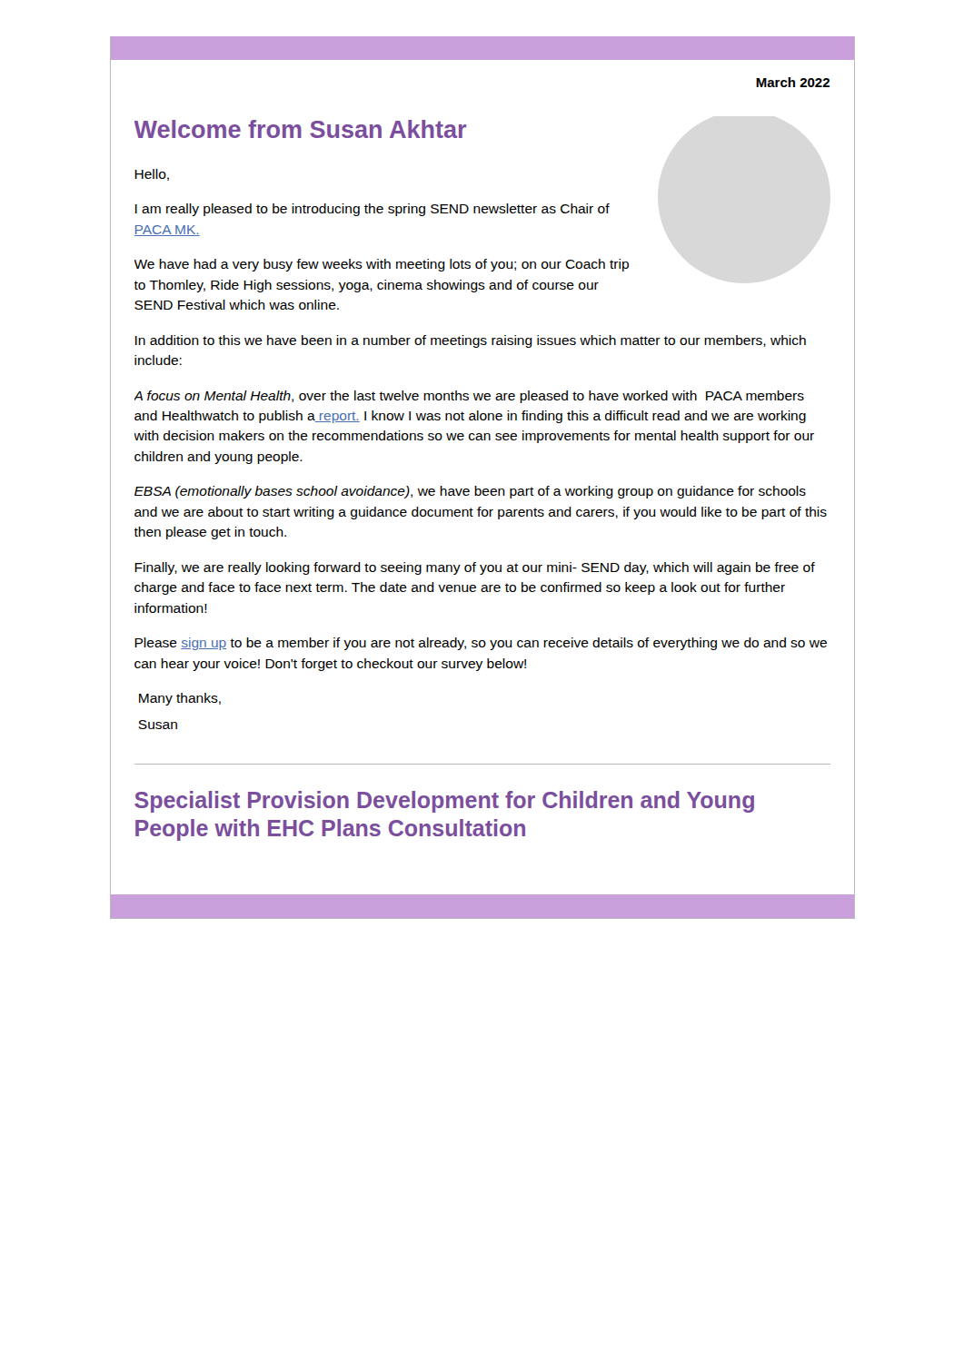March 2022
Welcome from Susan Akhtar
Hello,
I am really pleased to be introducing the spring SEND newsletter as Chair of PACA MK.
We have had a very busy few weeks with meeting lots of you; on our Coach trip to Thomley, Ride High sessions, yoga, cinema showings and of course our SEND Festival which was online.
In addition to this we have been in a number of meetings raising issues which matter to our members, which include:
A focus on Mental Health, over the last twelve months we are pleased to have worked with PACA members and Healthwatch to publish a report. I know I was not alone in finding this a difficult read and we are working with decision makers on the recommendations so we can see improvements for mental health support for our children and young people.
EBSA (emotionally bases school avoidance), we have been part of a working group on guidance for schools and we are about to start writing a guidance document for parents and carers, if you would like to be part of this then please get in touch.
Finally, we are really looking forward to seeing many of you at our mini- SEND day, which will again be free of charge and face to face next term. The date and venue are to be confirmed so keep a look out for further information!
Please sign up to be a member if you are not already, so you can receive details of everything we do and so we can hear your voice! Don't forget to checkout our survey below!
Many thanks,
Susan
Specialist Provision Development for Children and Young People with EHC Plans Consultation